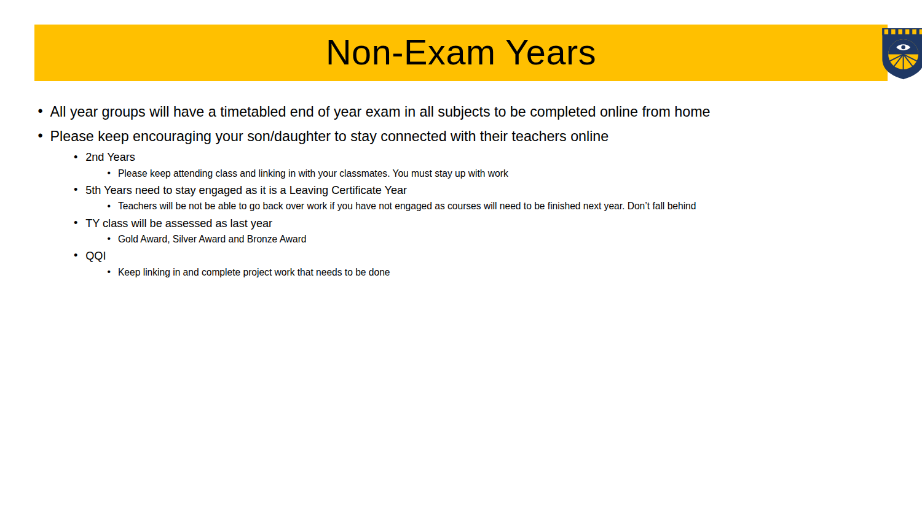Non-Exam Years
All year groups will have a timetabled end of year exam in all subjects to be completed online from home
Please keep encouraging your son/daughter to stay connected with their teachers online
2nd Years
Please keep attending class and linking in with your classmates. You must stay up with work
5th Years need to stay engaged as it is a Leaving Certificate Year
Teachers will be not be able to go back over work if you have not engaged as courses will need to be finished next year. Don’t fall behind
TY class will be assessed as last year
Gold Award, Silver Award and Bronze Award
QQI
Keep linking in and complete project work that needs to be done